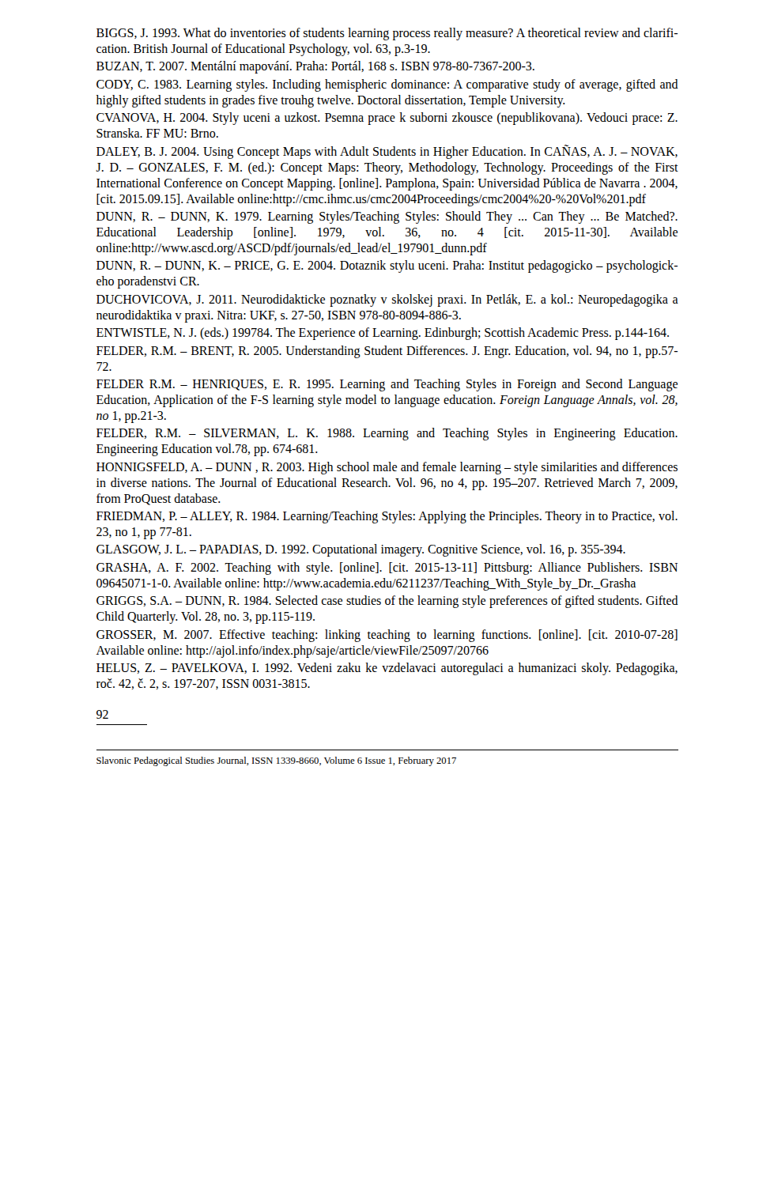BIGGS, J. 1993. What do inventories of students learning process really measure? A theoretical review and clarification. British Journal of Educational Psychology, vol. 63, p.3-19.
BUZAN, T. 2007. Mentální mapování. Praha: Portál, 168 s. ISBN 978-80-7367-200-3.
CODY, C. 1983. Learning styles. Including hemispheric dominance: A comparative study of average, gifted and highly gifted students in grades five trouhg twelve. Doctoral dissertation, Temple University.
CVANOVA, H. 2004. Styly uceni a uzkost. Psemna prace k suborni zkousce (nepublikovana). Vedouci prace: Z. Stranska. FF MU: Brno.
DALEY, B. J. 2004. Using Concept Maps with Adult Students in Higher Education. In CAÑAS, A. J. – NOVAK, J. D. – GONZALES, F. M. (ed.): Concept Maps: Theory, Methodology, Technology. Proceedings of the First International Conference on Concept Mapping. [online]. Pamplona, Spain: Universidad Pública de Navarra . 2004, [cit. 2015.09.15]. Available online:http://cmc.ihmc.us/cmc2004Proceedings/cmc2004%20-%20Vol%201.pdf
DUNN, R. – DUNN, K. 1979. Learning Styles/Teaching Styles: Should They ... Can They ... Be Matched?. Educational Leadership [online]. 1979, vol. 36, no. 4 [cit. 2015-11-30]. Available online:http://www.ascd.org/ASCD/pdf/journals/ed_lead/el_197901_dunn.pdf
DUNN, R. – DUNN, K. – PRICE, G. E. 2004. Dotaznik stylu uceni. Praha: Institut pedagogicko – psychologickeho poradenstvi CR.
DUCHOVICOVA, J. 2011. Neurodidakticke poznatky v skolskej praxi. In Petlák, E. a kol.: Neuropedagogika a neurodidaktika v praxi. Nitra: UKF, s. 27-50, ISBN 978-80-8094-886-3.
ENTWISTLE, N. J. (eds.) 199784. The Experience of Learning. Edinburgh; Scottish Academic Press. p.144-164.
FELDER, R.M. – BRENT, R. 2005. Understanding Student Differences. J. Engr. Education, vol. 94, no 1, pp.57-72.
FELDER R.M. – HENRIQUES, E. R. 1995. Learning and Teaching Styles in Foreign and Second Language Education, Application of the F-S learning style model to language education. Foreign Language Annals, vol. 28, no 1, pp.21-3.
FELDER, R.M. – SILVERMAN, L. K. 1988. Learning and Teaching Styles in Engineering Education. Engineering Education vol.78, pp. 674-681.
HONNIGSFELD, A. – DUNN , R. 2003. High school male and female learning – style similarities and differences in diverse nations. The Journal of Educational Research. Vol. 96, no 4, pp. 195–207. Retrieved March 7, 2009, from ProQuest database.
FRIEDMAN, P. – ALLEY, R. 1984. Learning/Teaching Styles: Applying the Principles. Theory in to Practice, vol. 23, no 1, pp 77-81.
GLASGOW, J. L. – PAPADIAS, D. 1992. Coputational imagery. Cognitive Science, vol. 16, p. 355-394.
GRASHA, A. F. 2002. Teaching with style. [online]. [cit. 2015-13-11] Pittsburg: Alliance Publishers. ISBN 09645071-1-0. Available online: http://www.academia.edu/6211237/Teaching_With_Style_by_Dr._Grasha
GRIGGS, S.A. – DUNN, R. 1984. Selected case studies of the learning style preferences of gifted students. Gifted Child Quarterly. Vol. 28, no. 3, pp.115-119.
GROSSER, M. 2007. Effective teaching: linking teaching to learning functions. [online]. [cit. 2010-07-28] Available online: http://ajol.info/index.php/saje/article/viewFile/25097/20766
HELUS, Z. – PAVELKOVA, I. 1992. Vedeni zaku ke vzdelavaci autoregulaci a humanizaci skoly. Pedagogika, roč. 42, č. 2, s. 197-207, ISSN 0031-3815.
92
Slavonic Pedagogical Studies Journal, ISSN 1339-8660, Volume 6 Issue 1, February 2017